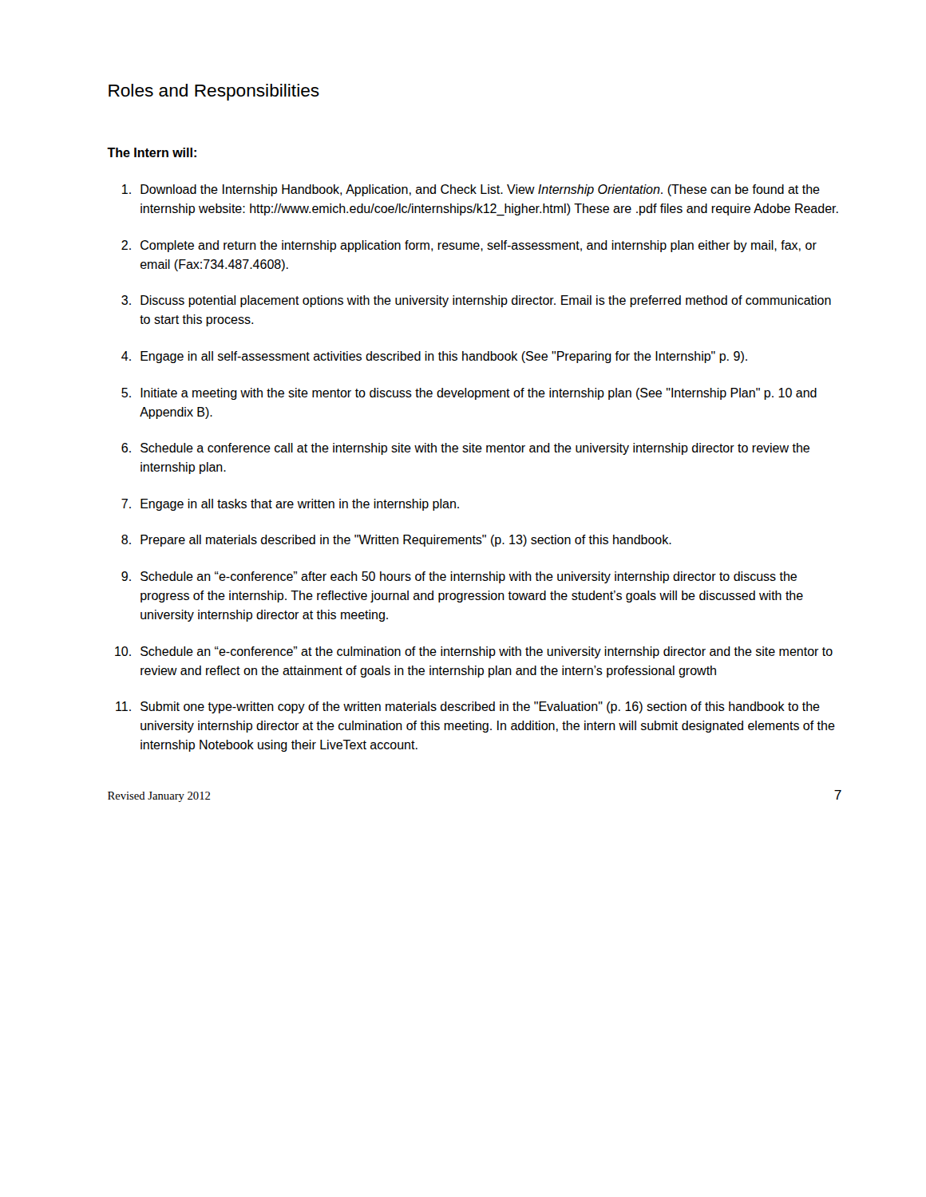Roles and Responsibilities
The Intern will:
Download the Internship Handbook, Application, and Check List. View Internship Orientation. (These can be found at the internship website: http://www.emich.edu/coe/lc/internships/k12_higher.html) These are .pdf files and require Adobe Reader.
Complete and return the internship application form, resume, self-assessment, and internship plan either by mail, fax, or email (Fax:734.487.4608).
Discuss potential placement options with the university internship director. Email is the preferred method of communication to start this process.
Engage in all self-assessment activities described in this handbook (See "Preparing for the Internship" p. 9).
Initiate a meeting with the site mentor to discuss the development of the internship plan (See "Internship Plan" p. 10 and Appendix B).
Schedule a conference call at the internship site with the site mentor and the university internship director to review the internship plan.
Engage in all tasks that are written in the internship plan.
Prepare all materials described in the "Written Requirements" (p. 13) section of this handbook.
Schedule an “e-conference” after each 50 hours of the internship with the university internship director to discuss the progress of the internship. The reflective journal and progression toward the student’s goals will be discussed with the university internship director at this meeting.
Schedule an “e-conference” at the culmination of the internship with the university internship director and the site mentor to review and reflect on the attainment of goals in the internship plan and the intern’s professional growth
Submit one type-written copy of the written materials described in the "Evaluation" (p. 16) section of this handbook to the university internship director at the culmination of this meeting. In addition, the intern will submit designated elements of the internship Notebook using their LiveText account.
Revised January 2012 7